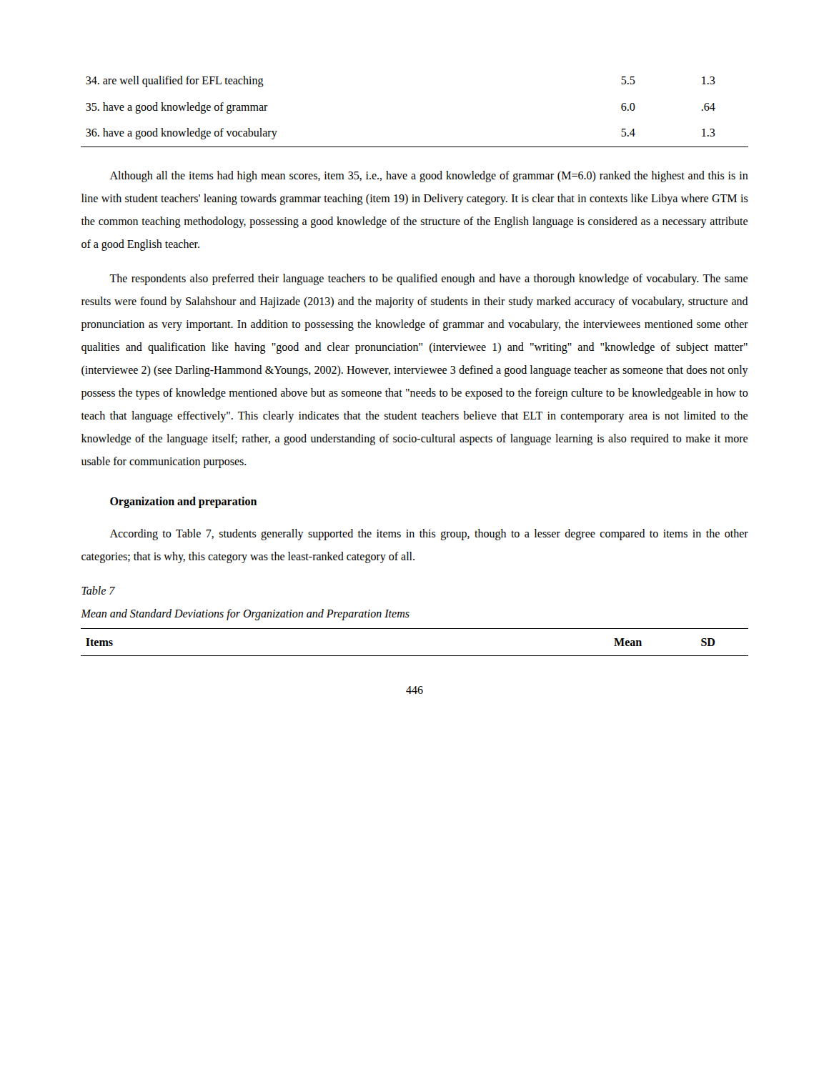| 34. are well qualified for EFL teaching | 5.5 | 1.3 |
| 35. have a good knowledge of grammar | 6.0 | .64 |
| 36. have a good knowledge of vocabulary | 5.4 | 1.3 |
Although all the items had high mean scores, item 35, i.e., have a good knowledge of grammar (M=6.0) ranked the highest and this is in line with student teachers' leaning towards grammar teaching (item 19) in Delivery category. It is clear that in contexts like Libya where GTM is the common teaching methodology, possessing a good knowledge of the structure of the English language is considered as a necessary attribute of a good English teacher.
The respondents also preferred their language teachers to be qualified enough and have a thorough knowledge of vocabulary. The same results were found by Salahshour and Hajizade (2013) and the majority of students in their study marked accuracy of vocabulary, structure and pronunciation as very important. In addition to possessing the knowledge of grammar and vocabulary, the interviewees mentioned some other qualities and qualification like having "good and clear pronunciation" (interviewee 1) and "writing" and "knowledge of subject matter" (interviewee 2) (see Darling-Hammond &Youngs, 2002). However, interviewee 3 defined a good language teacher as someone that does not only possess the types of knowledge mentioned above but as someone that "needs to be exposed to the foreign culture to be knowledgeable in how to teach that language effectively". This clearly indicates that the student teachers believe that ELT in contemporary area is not limited to the knowledge of the language itself; rather, a good understanding of socio-cultural aspects of language learning is also required to make it more usable for communication purposes.
Organization and preparation
According to Table 7, students generally supported the items in this group, though to a lesser degree compared to items in the other categories; that is why, this category was the least-ranked category of all.
Table 7
Mean and Standard Deviations for Organization and Preparation Items
| Items | Mean | SD |
| --- | --- | --- |
446